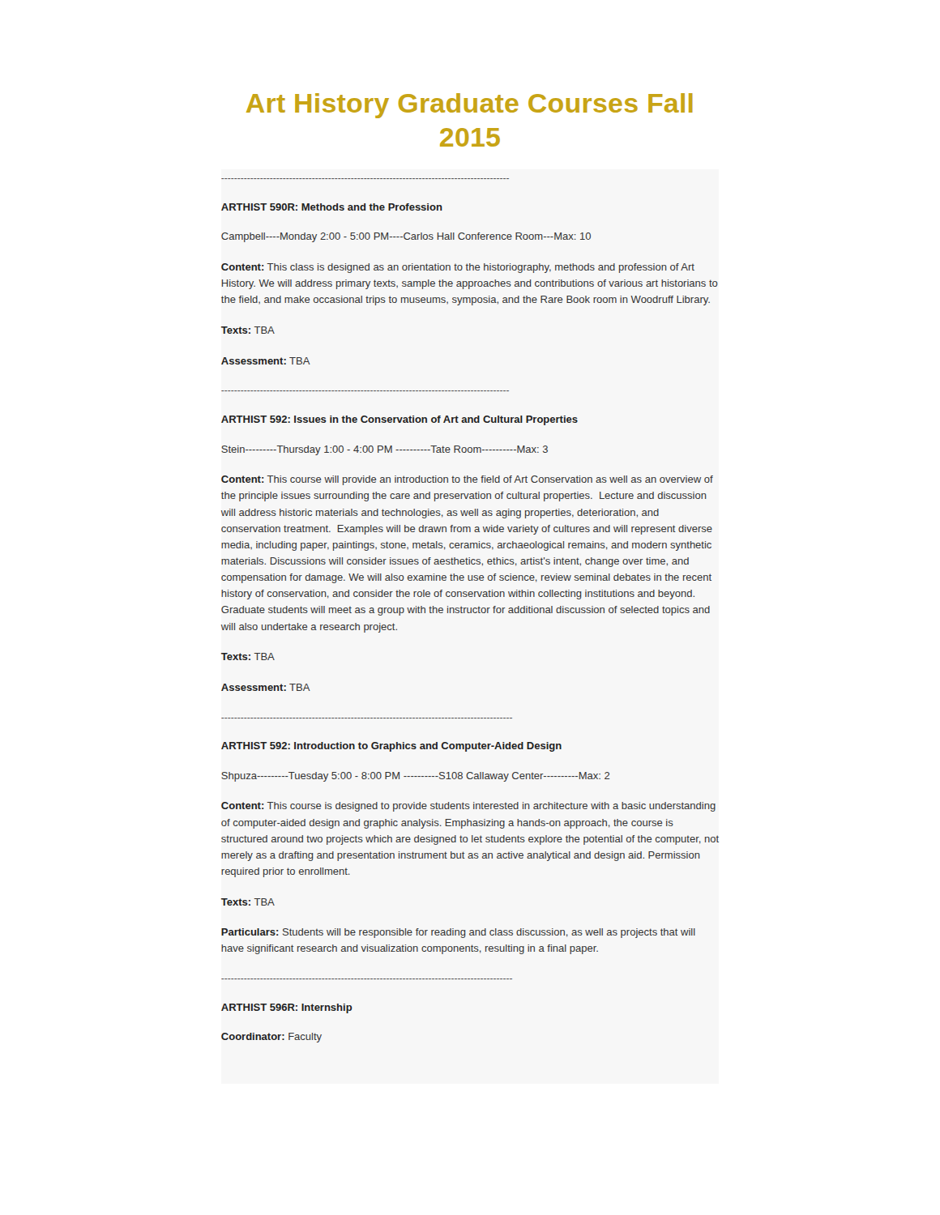Art History Graduate Courses Fall 2015
-----------------------------------------------------------------------------------------
ARTHIST 590R: Methods and the Profession
Campbell----Monday 2:00 - 5:00 PM----Carlos Hall Conference Room---Max: 10
Content: This class is designed as an orientation to the historiography, methods and profession of Art History. We will address primary texts, sample the approaches and contributions of various art historians to the field, and make occasional trips to museums, symposia, and the Rare Book room in Woodruff Library.
Texts: TBA
Assessment: TBA
-----------------------------------------------------------------------------------------
ARTHIST 592: Issues in the Conservation of Art and Cultural Properties
Stein---------Thursday 1:00 - 4:00 PM ----------Tate Room----------Max: 3
Content: This course will provide an introduction to the field of Art Conservation as well as an overview of the principle issues surrounding the care and preservation of cultural properties. Lecture and discussion will address historic materials and technologies, as well as aging properties, deterioration, and conservation treatment. Examples will be drawn from a wide variety of cultures and will represent diverse media, including paper, paintings, stone, metals, ceramics, archaeological remains, and modern synthetic materials. Discussions will consider issues of aesthetics, ethics, artist's intent, change over time, and compensation for damage. We will also examine the use of science, review seminal debates in the recent history of conservation, and consider the role of conservation within collecting institutions and beyond. Graduate students will meet as a group with the instructor for additional discussion of selected topics and will also undertake a research project.
Texts: TBA
Assessment: TBA
------------------------------------------------------------------------------------------
ARTHIST 592: Introduction to Graphics and Computer-Aided Design
Shpuza---------Tuesday 5:00 - 8:00 PM ----------S108 Callaway Center----------Max: 2
Content: This course is designed to provide students interested in architecture with a basic understanding of computer-aided design and graphic analysis. Emphasizing a hands-on approach, the course is structured around two projects which are designed to let students explore the potential of the computer, not merely as a drafting and presentation instrument but as an active analytical and design aid. Permission required prior to enrollment.
Texts: TBA
Particulars: Students will be responsible for reading and class discussion, as well as projects that will have significant research and visualization components, resulting in a final paper.
------------------------------------------------------------------------------------------
ARTHIST 596R: Internship
Coordinator: Faculty